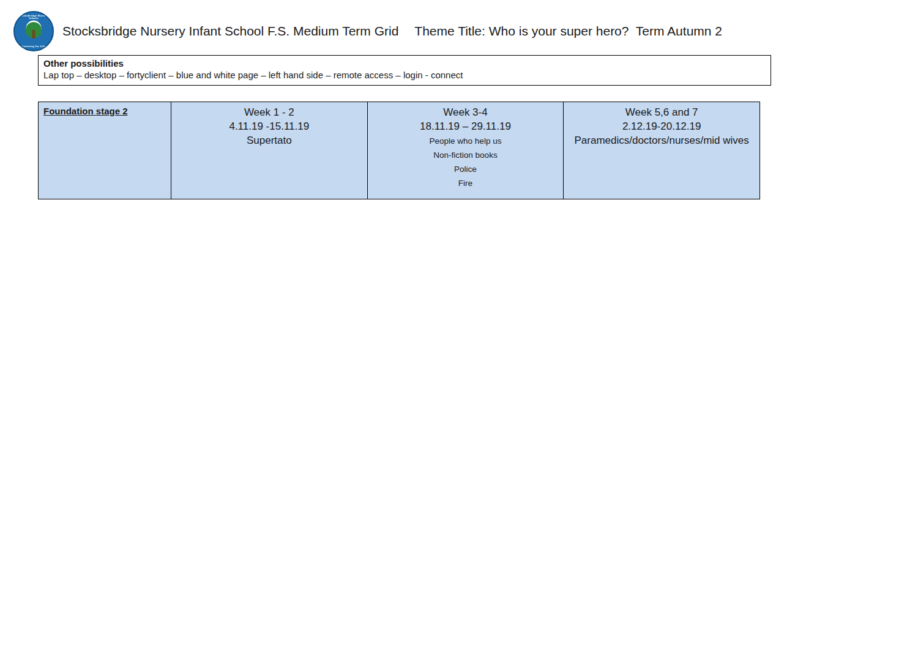Stocksbridge Nursery Infants
Learning for Life
Stocksbridge Nursery Infant School F.S. Medium Term Grid Theme Title: Who is your super hero? Term Autumn 2
Other possibilities
Lap top – desktop – fortyclient – blue and white page – left hand side – remote access – login - connect
| Foundation stage 2 | Week 1 - 2 4.11.19 -15.11.19 Supertato | Week 3-4 18.11.19 – 29.11.19 People who help us Non-fiction books Police Fire | Week 5,6 and 7 2.12.19-20.12.19 Paramedics/doctors/nurses/mid wives |